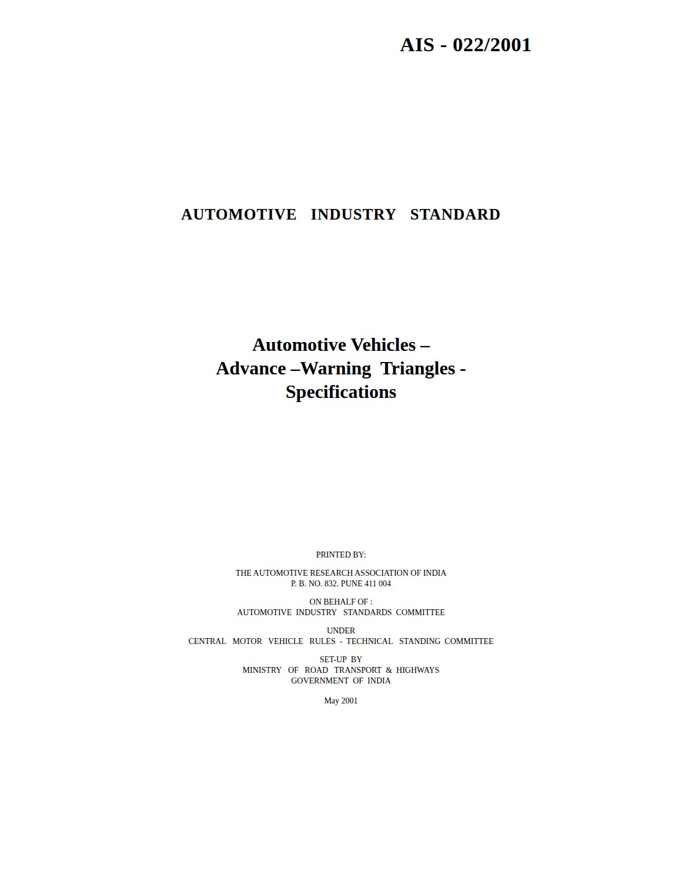AIS - 022/2001
AUTOMOTIVE INDUSTRY STANDARD
Automotive Vehicles –
Advance –Warning Triangles -
Specifications
PRINTED BY:
THE AUTOMOTIVE RESEARCH ASSOCIATION OF INDIA
P. B. NO. 832. PUNE 411 004
ON BEHALF OF :
AUTOMOTIVE INDUSTRY STANDARDS COMMITTEE
UNDER
CENTRAL MOTOR VEHICLE RULES - TECHNICAL STANDING COMMITTEE
SET-UP BY
MINISTRY OF ROAD TRANSPORT & HIGHWAYS
GOVERNMENT OF INDIA
May 2001